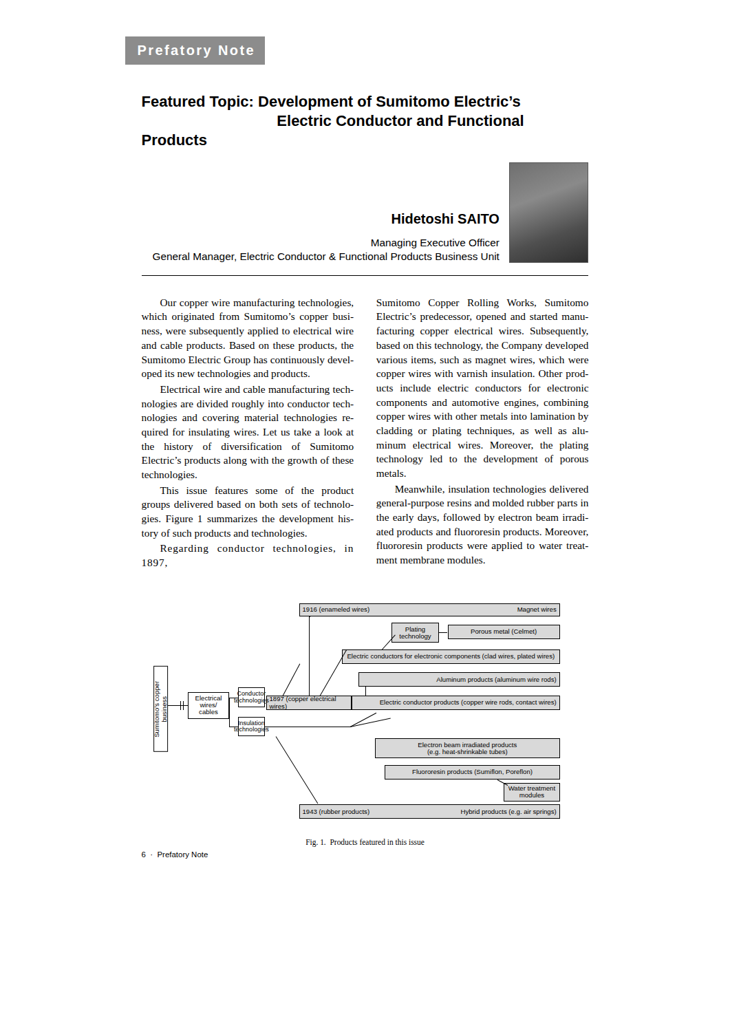Prefatory Note
Featured Topic: Development of Sumitomo Electric’s Electric Conductor and Functional Products
Hidetoshi SAITO
Managing Executive Officer General Manager, Electric Conductor & Functional Products Business Unit
Our copper wire manufacturing technologies, which originated from Sumitomo’s copper business, were subsequently applied to electrical wire and cable products. Based on these products, the Sumitomo Electric Group has continuously developed its new technologies and products.
Electrical wire and cable manufacturing technologies are divided roughly into conductor technologies and covering material technologies required for insulating wires. Let us take a look at the history of diversification of Sumitomo Electric’s products along with the growth of these technologies.
This issue features some of the product groups delivered based on both sets of technologies. Figure 1 summarizes the development history of such products and technologies.
Regarding conductor technologies, in 1897,
Sumitomo Copper Rolling Works, Sumitomo Electric’s predecessor, opened and started manufacturing copper electrical wires. Subsequently, based on this technology, the Company developed various items, such as magnet wires, which were copper wires with varnish insulation. Other products include electric conductors for electronic components and automotive engines, combining copper wires with other metals into lamination by cladding or plating techniques, as well as aluminum electrical wires. Moreover, the plating technology led to the development of porous metals.
Meanwhile, insulation technologies delivered general-purpose resins and molded rubber parts in the early days, followed by electron beam irradiated products and fluororesin products. Moreover, fluororesin products were applied to water treatment membrane modules.
1916 (enameled wires) Magnet wires
Plating
technology
Porous metal (Celmet)
Electric conductors for electronic components (clad wires, plated wires)
Aluminum products (aluminum wire rods)
1897 (copper electrical wires)
Electric conductor products (copper wire rods, contact wires)
Sumitomo’s copper business
Electrical
wires/
cables
Conductor
technologies
Insulation
technologies
Electron beam irradiated products
(e.g. heat-shrinkable tubes)
Fluororesin products (Sumiflon, Poreflon)
Water treatment
modules
1943 (rubber products) Hybrid products (e.g. air springs)
Fig. 1. Products featured in this issue
6 · Prefatory Note